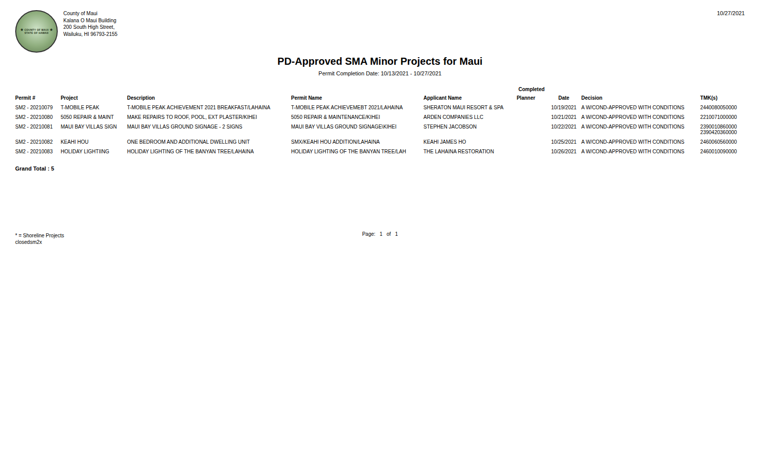10/27/2021
★ COUNTY OF MAUI ★
STATE OF HAWAII
County of Maui
Kalana O Maui Building
200 South High Street,
Wailuku, HI 96793-2155
PD-Approved SMA Minor Projects for Maui
Permit Completion Date: 10/13/2021 - 10/27/2021
| | Completed | |
| --- | --- | --- |
| Permit # | Project | Description | Permit Name | Applicant Name | Planner | Date | Decision | TMK(s) |
| SM2 - 20210079 | T-MOBILE PEAK | T-MOBILE PEAK ACHIEVEMENT 2021 BREAKFAST/LAHAINA | T-MOBILE PEAK ACHIEVEMEBT 2021/LAHAINA | SHERATON MAUI RESORT & SPA | | 10/19/2021 | A W/COND-APPROVED WITH CONDITIONS | 2440080050000 |
| SM2 - 20210080 | 5050 REPAIR & MAINT | MAKE REPAIRS TO ROOF, POOL, EXT PLASTER/KIHEI | 5050 REPAIR & MAINTENANCE/KIHEI | ARDEN COMPANIES LLC | | 10/21/2021 | A W/COND-APPROVED WITH CONDITIONS | 2210071000000 |
| SM2 - 20210081 | MAUI BAY VILLAS SIGN | MAUI BAY VILLAS GROUND SIGNAGE - 2 SIGNS | MAUI BAY VILLAS GROUND SIGNAGE\KIHEI | STEPHEN JACOBSON | | 10/22/2021 | A W/COND-APPROVED WITH CONDITIONS | 2390010860000 2390420360000 |
| SM2 - 20210082 | KEAHI HOU | ONE BEDROOM AND ADDITIONAL DWELLING UNIT | SMX/KEAHI HOU ADDITION/LAHAINA | KEAHI JAMES HO | | 10/25/2021 | A W/COND-APPROVED WITH CONDITIONS | 2460060560000 |
| SM2 - 20210083 | HOLIDAY LIGHTIING | HOLIDAY LIGHTING OF THE BANYAN TREE/LAHAINA | HOLIDAY LIGHTING OF THE BANYAN TREE/LAH | THE LAHAINA RESTORATION | | 10/26/2021 | A W/COND-APPROVED WITH CONDITIONS | 2460010090000 |
Grand Total : 5
* = Shoreline Projects
closedsm2x
Page: 1 of 1